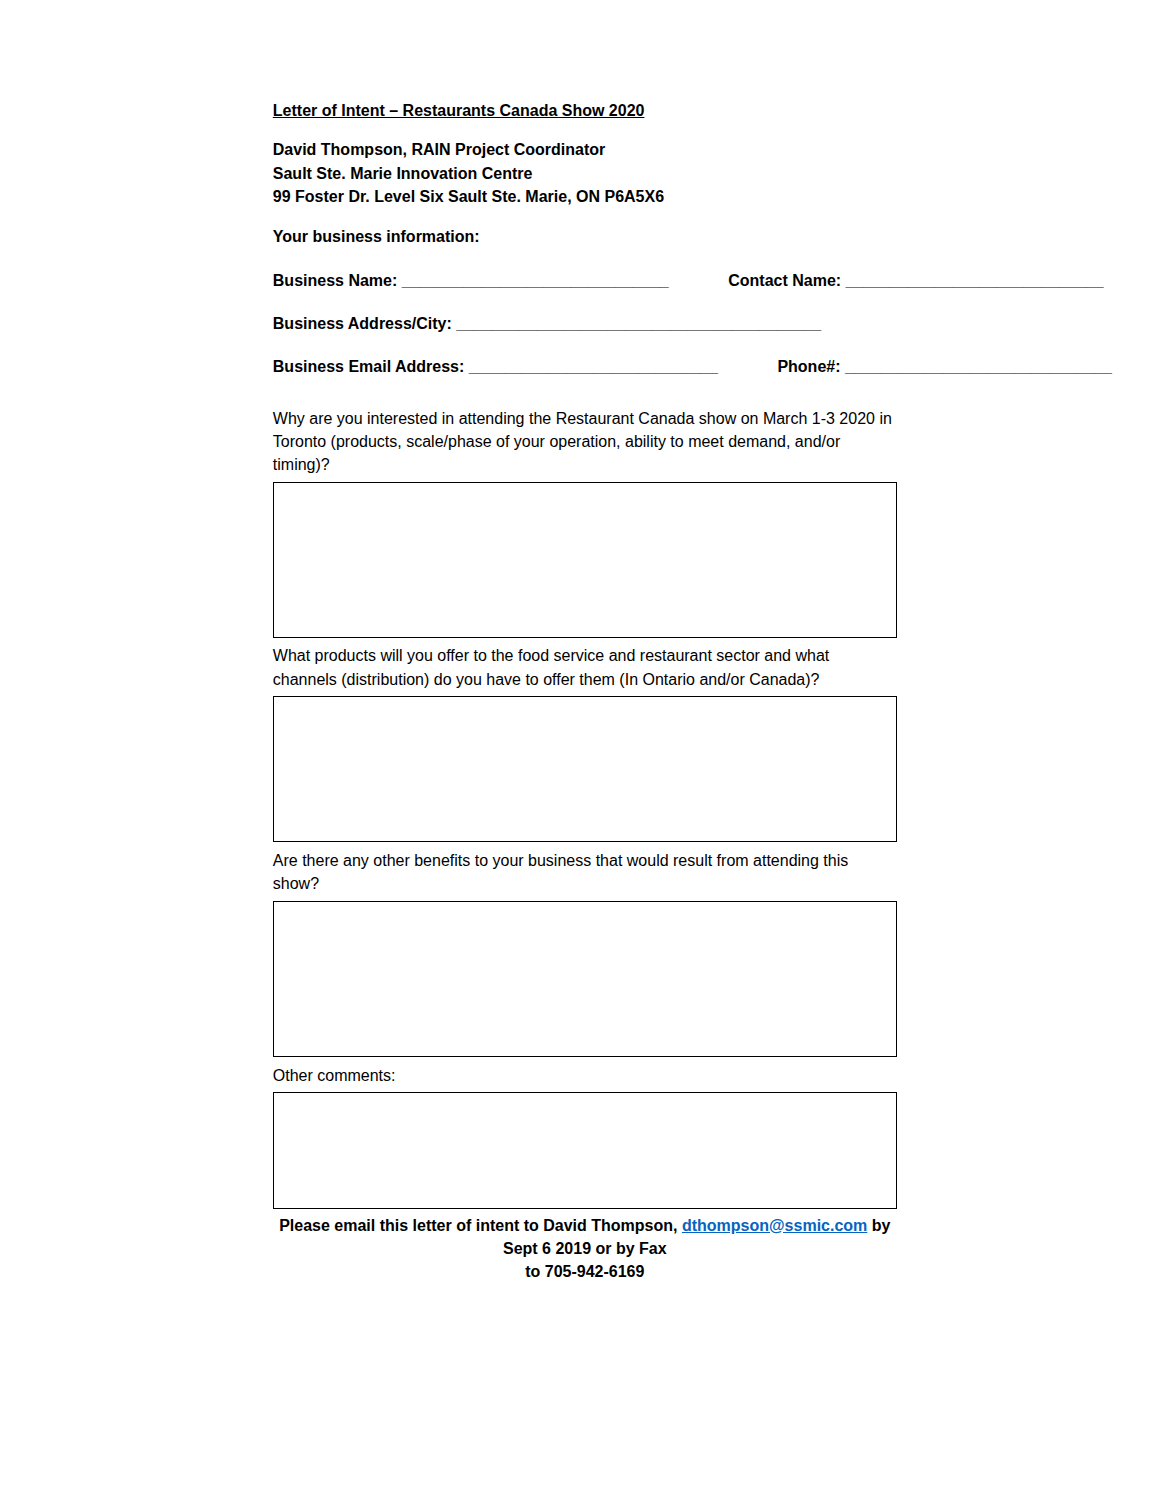Letter of Intent – Restaurants Canada Show 2020
David Thompson, RAIN Project Coordinator
Sault Ste. Marie Innovation Centre
99 Foster Dr. Level Six Sault Ste. Marie, ON P6A5X6
Your business information:
Business Name: ______________________________ Contact Name: _____________________________
Business Address/City: _________________________________________
Business Email Address: ____________________________ Phone#: ______________________________
Why are you interested in attending the Restaurant Canada show on March 1-3 2020 in Toronto (products, scale/phase of your operation, ability to meet demand, and/or timing)?
What products will you offer to the food service and restaurant sector and what channels (distribution) do you have to offer them (In Ontario and/or Canada)?
Are there any other benefits to your business that would result from attending this show?
Other comments:
Please email this letter of intent to David Thompson, dthompson@ssmic.com by Sept 6 2019 or by Fax
to 705-942-6169